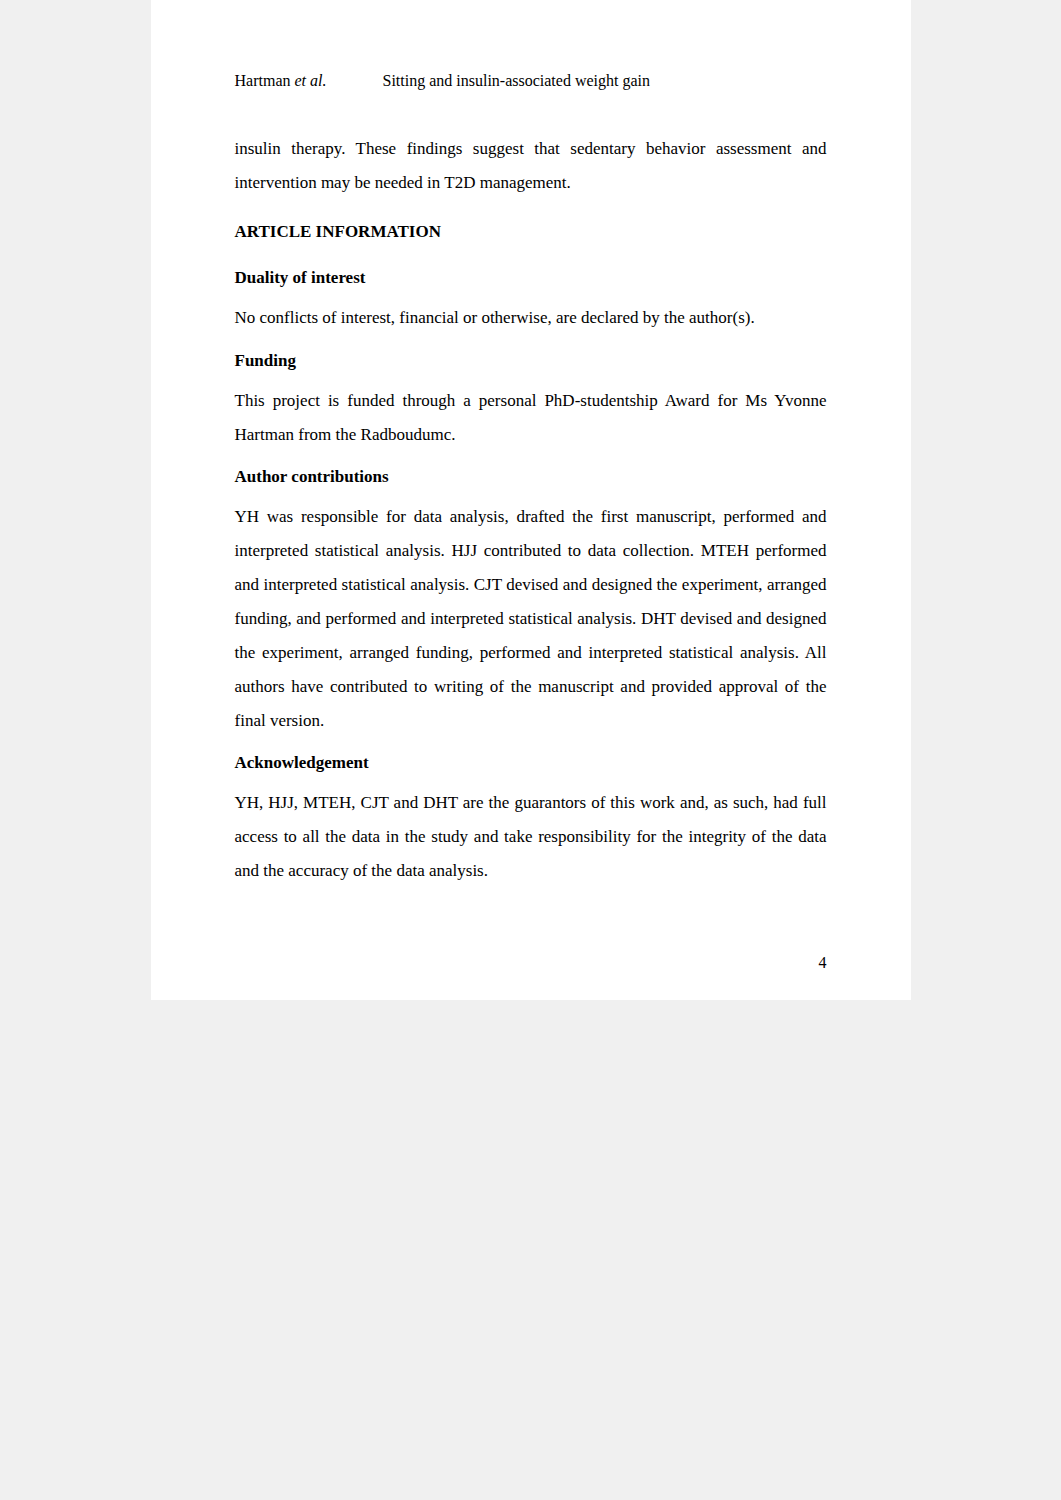Hartman et al. Sitting and insulin-associated weight gain
insulin therapy. These findings suggest that sedentary behavior assessment and intervention may be needed in T2D management.
ARTICLE INFORMATION
Duality of interest
No conflicts of interest, financial or otherwise, are declared by the author(s).
Funding
This project is funded through a personal PhD-studentship Award for Ms Yvonne Hartman from the Radboudumc.
Author contributions
YH was responsible for data analysis, drafted the first manuscript, performed and interpreted statistical analysis. HJJ contributed to data collection. MTEH performed and interpreted statistical analysis. CJT devised and designed the experiment, arranged funding, and performed and interpreted statistical analysis. DHT devised and designed the experiment, arranged funding, performed and interpreted statistical analysis. All authors have contributed to writing of the manuscript and provided approval of the final version.
Acknowledgement
YH, HJJ, MTEH, CJT and DHT are the guarantors of this work and, as such, had full access to all the data in the study and take responsibility for the integrity of the data and the accuracy of the data analysis.
4